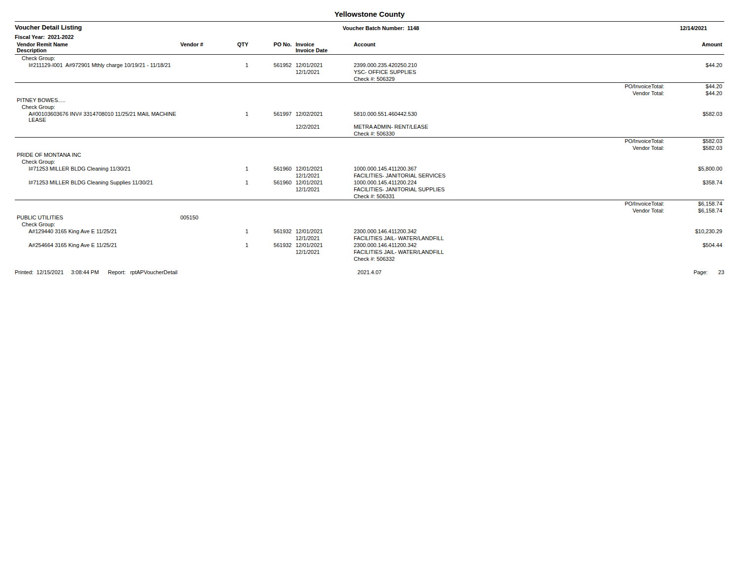Yellowstone County
Voucher Detail Listing
Voucher Batch Number: 1148
12/14/2021
Fiscal Year: 2021-2022
| Vendor Remit Name Description | Vendor # | QTY | PO No. | Invoice Invoice Date | Account | Amount |
| --- | --- | --- | --- | --- | --- | --- |
| Check Group: | | | | | | |
| I#211129-I001 A#972901 Mthly charge 10/19/21 - 11/18/21 | | 1 | 561952 | 12/01/2021 | 2399.000.235.420250.210 | $44.20 |
| | | | | 12/1/2021 | YSC- OFFICE SUPPLIES | |
| | | | | | Check #: 506329 | |
| | PO/InvoiceTotal: | $44.20 |
| | Vendor Total: | $44.20 |
| PITNEY BOWES..... | | | | | | |
| Check Group: | | | | | | |
| A#00103603676 INV# 3314708010 11/25/21 MAIL MACHINE LEASE | | 1 | 561997 | 12/02/2021 | 5810.000.551.460442.530 | $582.03 |
| | | | | 12/2/2021 | METRA ADMIN- RENT/LEASE | |
| | | | | | Check #: 506330 | |
| | PO/InvoiceTotal: | $582.03 |
| | Vendor Total: | $582.03 |
| PRIDE OF MONTANA INC | | | | | | |
| Check Group: | | | | | | |
| I#71253 MILLER BLDG Cleaning 11/30/21 | | 1 | 561960 | 12/01/2021 | 1000.000.145.411200.367 | $5,800.00 |
| | | | | 12/1/2021 | FACILITIES- JANITORIAL SERVICES | |
| I#71253 MILLER BLDG Cleaning Supplies 11/30/21 | | 1 | 561960 | 12/01/2021 | 1000.000.145.411200.224 | $358.74 |
| | | | | 12/1/2021 | FACILITIES- JANITORIAL SUPPLIES | |
| | | | | | Check #: 506331 | |
| | PO/InvoiceTotal: | $6,158.74 |
| | Vendor Total: | $6,158.74 |
| PUBLIC UTILITIES | 005150 | | | | | |
| Check Group: | | | | | | |
| A#129440 3165 King Ave E 11/25/21 | | 1 | 561932 | 12/01/2021 | 2300.000.146.411200.342 | $10,230.29 |
| | | | | 12/1/2021 | FACILITIES JAIL- WATER/LANDFILL | |
| A#254664 3165 King Ave E 11/25/21 | | 1 | 561932 | 12/01/2021 | 2300.000.146.411200.342 | $504.44 |
| | | | | 12/1/2021 | FACILITIES JAIL- WATER/LANDFILL | |
| | | | | | Check #: 506332 | |
Printed: 12/15/2021 3:08:44 PM Report: rptAPVoucherDetail
2021.4.07
Page: 23